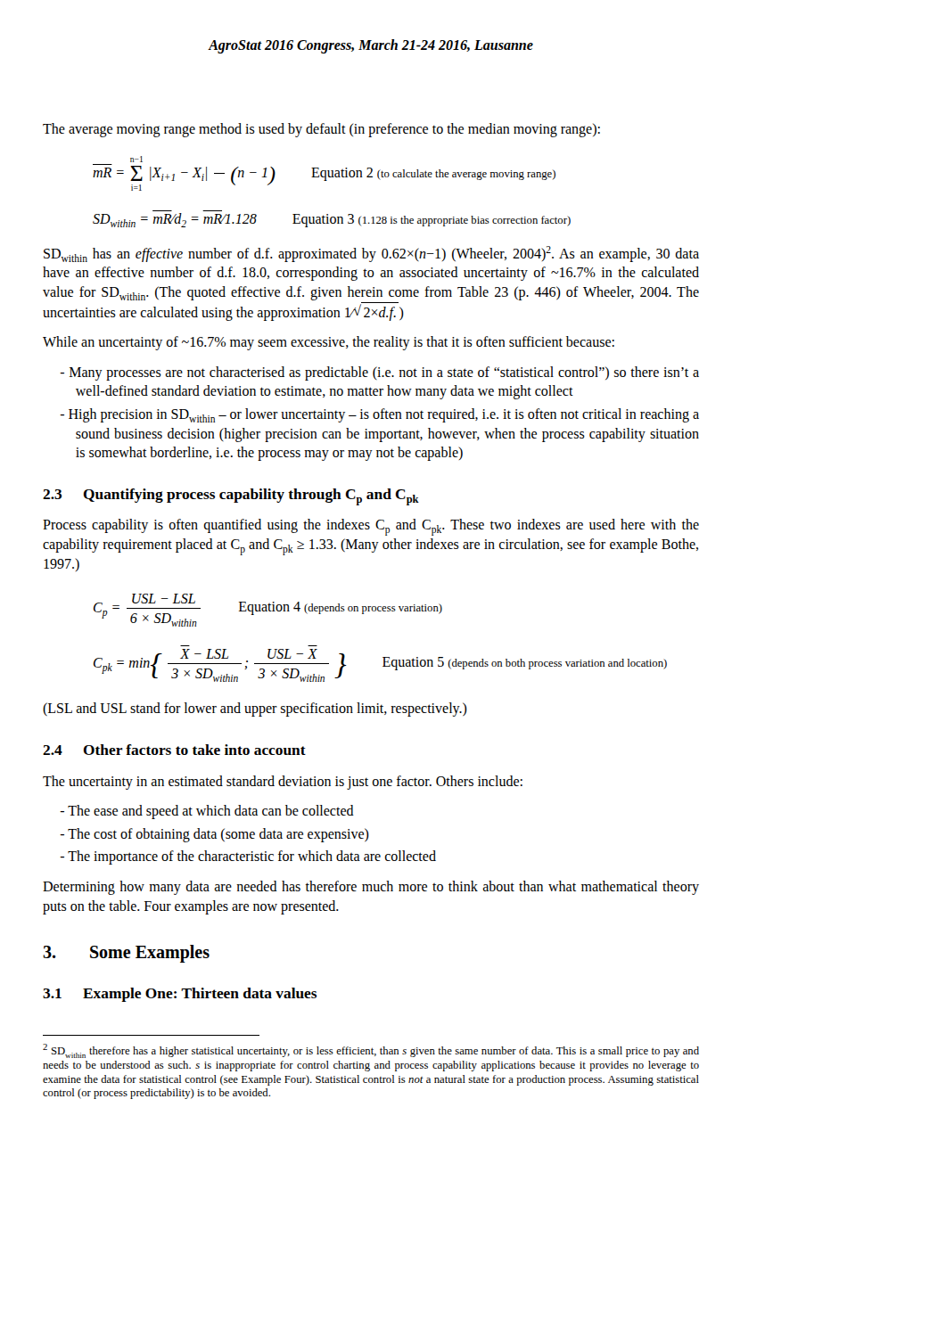AgroStat 2016 Congress, March 21-24 2016, Lausanne
The average moving range method is used by default (in preference to the median moving range):
mR = n−1 Σi=1 |Xi+1 − Xi| (n − 1)
Equation 2 (to calculate the average moving range)
SDwithin = mR⁄d2 = mR⁄1.128
Equation 3 (1.128 is the appropriate bias correction factor)
SDwithin has an effective number of d.f. approximated by 0.62×(n−1) (Wheeler, 2004)2. As an example, 30 data have an effective number of d.f. 18.0, corresponding to an associated uncertainty of ~16.7% in the calculated value for SDwithin. (The quoted effective d.f. given herein come from Table 23 (p. 446) of Wheeler, 2004. The uncertainties are calculated using the approximation 1⁄2×d.f.)
While an uncertainty of ~16.7% may seem excessive, the reality is that it is often sufficient because:
Many processes are not characterised as predictable (i.e. not in a state of “statistical control”) so there isn’t a well-defined standard deviation to estimate, no matter how many data we might collect
High precision in SDwithin – or lower uncertainty – is often not required, i.e. it is often not critical in reaching a sound business decision (higher precision can be important, however, when the process capability situation is somewhat borderline, i.e. the process may or may not be capable)
2.3 Quantifying process capability through Cp and Cpk
Process capability is often quantified using the indexes Cp and Cpk. These two indexes are used here with the capability requirement placed at Cp and Cpk ≥ 1.33. (Many other indexes are in circulation, see for example Bothe, 1997.)
Cp = USL − LSL 6 × SDwithin
Equation 4 (depends on process variation)
Cpk = min{ X − LSL 3 × SDwithin; USL − X 3 × SDwithin }
Equation 5 (depends on both process variation and location)
(LSL and USL stand for lower and upper specification limit, respectively.)
2.4 Other factors to take into account
The uncertainty in an estimated standard deviation is just one factor. Others include:
The ease and speed at which data can be collected
The cost of obtaining data (some data are expensive)
The importance of the characteristic for which data are collected
Determining how many data are needed has therefore much more to think about than what mathematical theory puts on the table. Four examples are now presented.
3. Some Examples
3.1 Example One: Thirteen data values
2 SDwithin therefore has a higher statistical uncertainty, or is less efficient, than s given the same number of data. This is a small price to pay and needs to be understood as such. s is inappropriate for control charting and process capability applications because it provides no leverage to examine the data for statistical control (see Example Four). Statistical control is not a natural state for a production process. Assuming statistical control (or process predictability) is to be avoided.